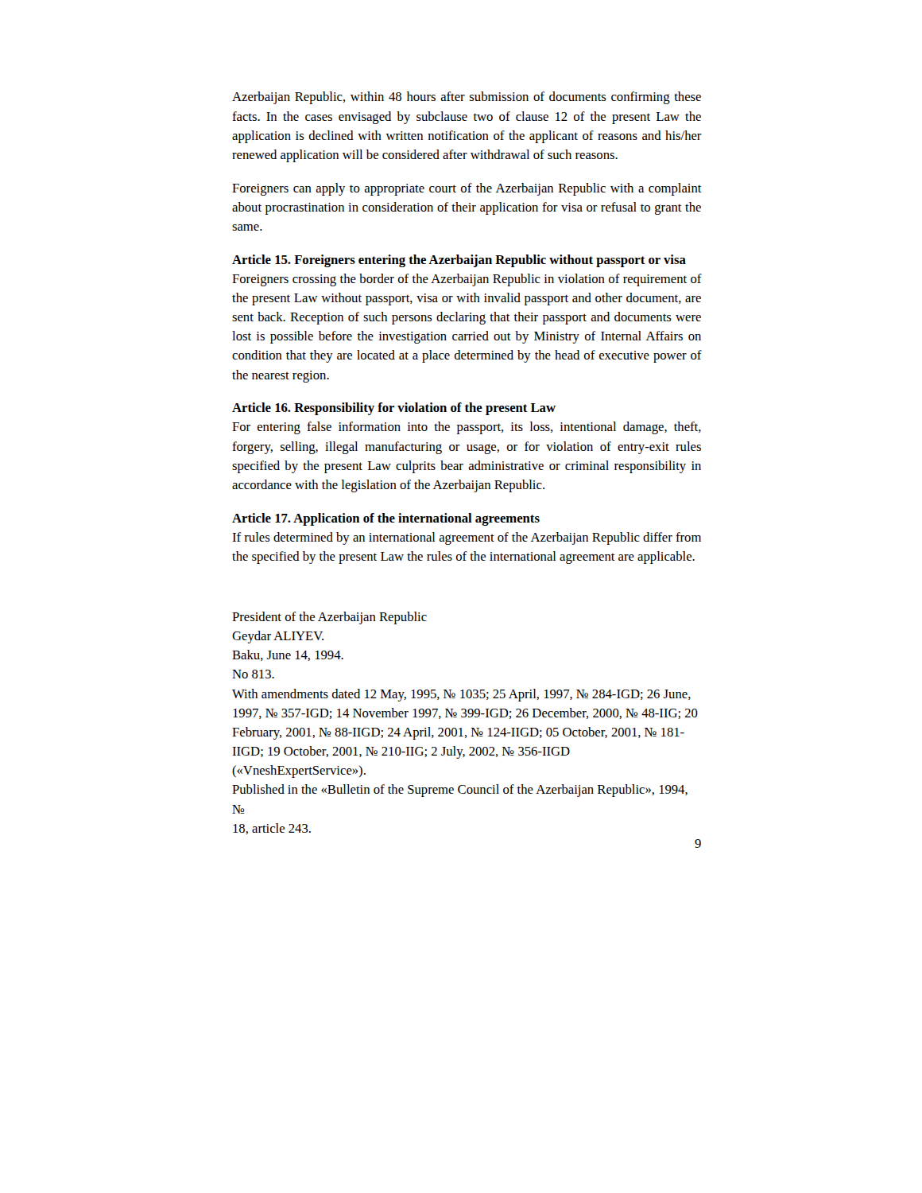Azerbaijan Republic, within 48 hours after submission of documents confirming these facts. In the cases envisaged by subclause two of clause 12 of the present Law the application is declined with written notification of the applicant of reasons and his/her renewed application will be considered after withdrawal of such reasons.
Foreigners can apply to appropriate court of the Azerbaijan Republic with a complaint about procrastination in consideration of their application for visa or refusal to grant the same.
Article 15. Foreigners entering the Azerbaijan Republic without passport or visa
Foreigners crossing the border of the Azerbaijan Republic in violation of requirement of the present Law without passport, visa or with invalid passport and other document, are sent back. Reception of such persons declaring that their passport and documents were lost is possible before the investigation carried out by Ministry of Internal Affairs on condition that they are located at a place determined by the head of executive power of the nearest region.
Article 16. Responsibility for violation of the present Law
For entering false information into the passport, its loss, intentional damage, theft, forgery, selling, illegal manufacturing or usage, or for violation of entry-exit rules specified by the present Law culprits bear administrative or criminal responsibility in accordance with the legislation of the Azerbaijan Republic.
Article 17. Application of the international agreements
If rules determined by an international agreement of the Azerbaijan Republic differ from the specified by the present Law the rules of the international agreement are applicable.
President of the Azerbaijan Republic
Geydar ALIYEV.
Baku, June 14, 1994.
No 813.
With amendments dated 12 May, 1995, № 1035; 25 April, 1997, № 284-IGD; 26 June,
1997, № 357-IGD; 14 November 1997, № 399-IGD; 26 December, 2000, № 48-IIG; 20
February, 2001, № 88-IIGD; 24 April, 2001, № 124-IIGD; 05 October, 2001, № 181-
IIGD; 19 October, 2001, № 210-IIG; 2 July, 2002, № 356-IIGD
(«VneshExpertService»).
Published in the «Bulletin of the Supreme Council of the Azerbaijan Republic», 1994, №
18, article 243.
9